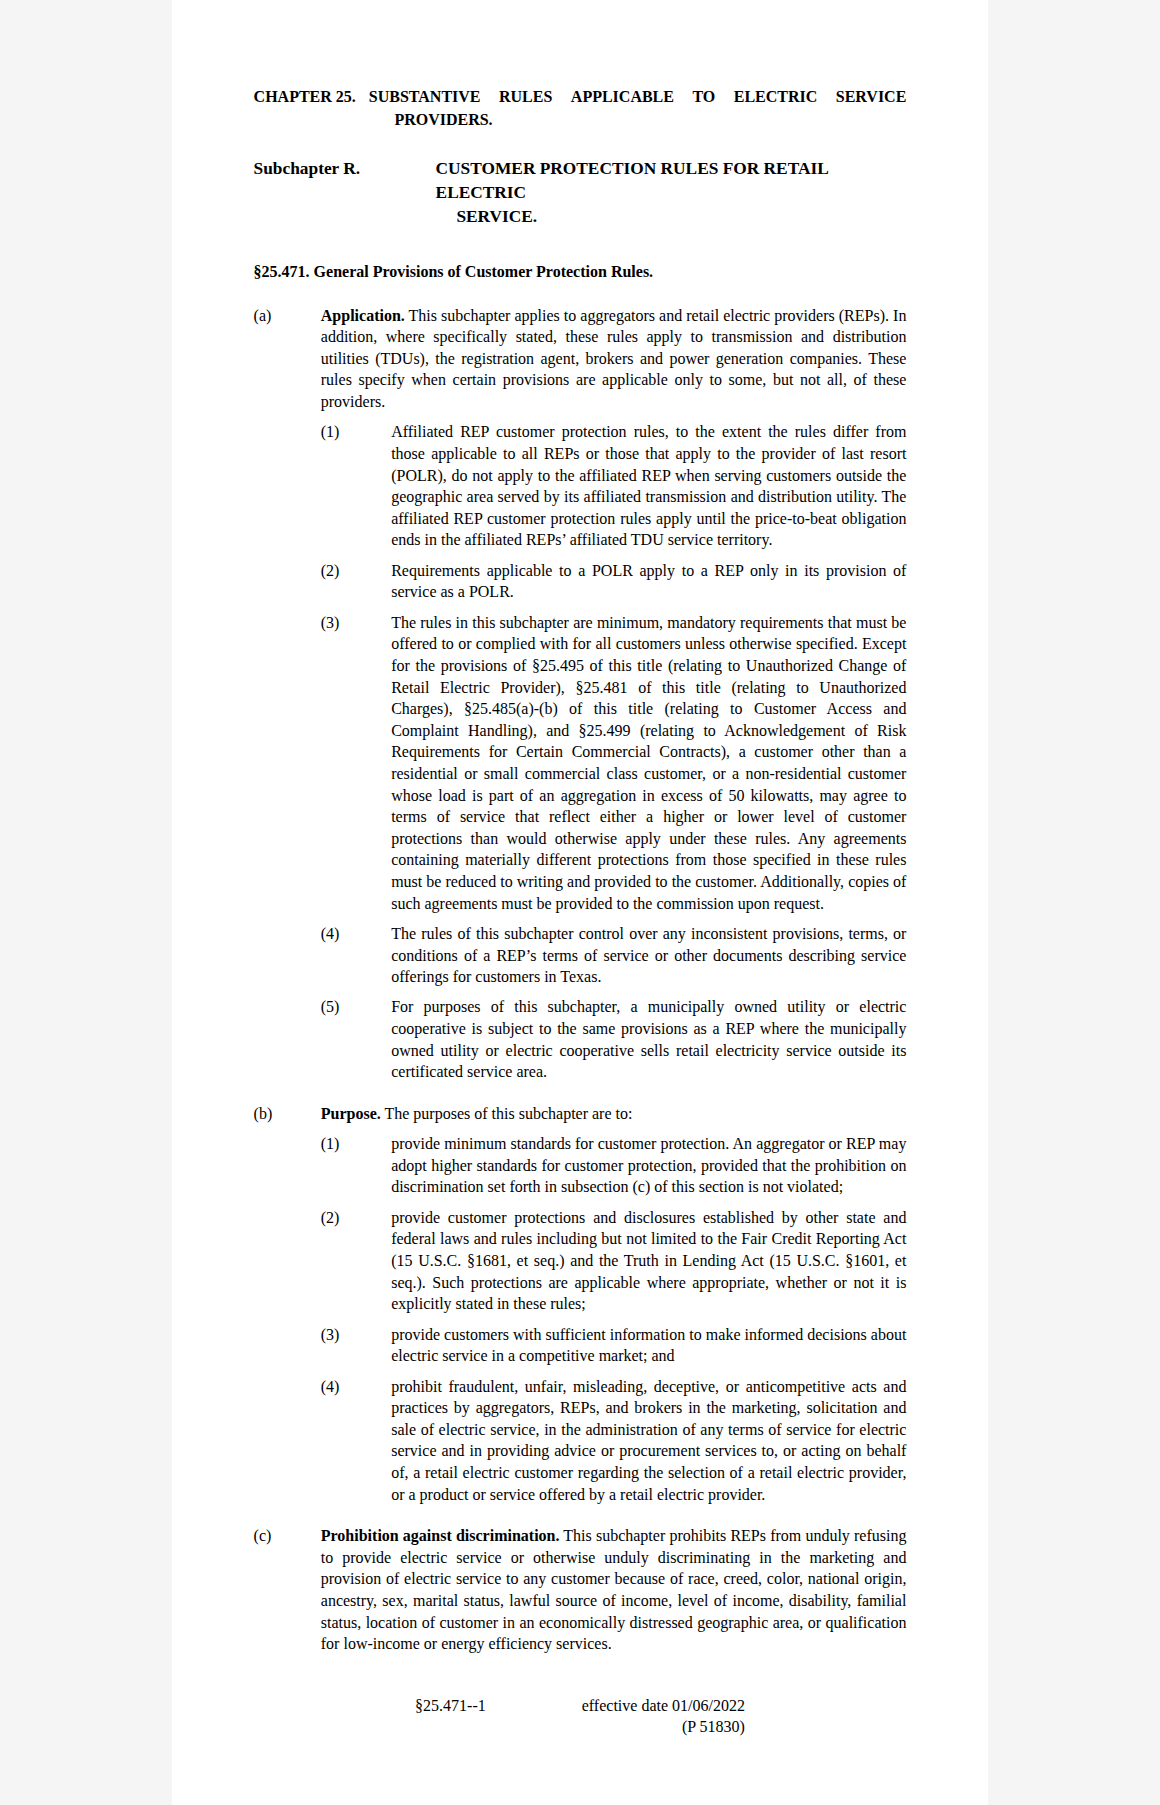CHAPTER 25. SUBSTANTIVE RULES APPLICABLE TO ELECTRIC SERVICE PROVIDERS.
Subchapter R. CUSTOMER PROTECTION RULES FOR RETAIL ELECTRIC SERVICE.
§25.471. General Provisions of Customer Protection Rules.
(a) Application. This subchapter applies to aggregators and retail electric providers (REPs). In addition, where specifically stated, these rules apply to transmission and distribution utilities (TDUs), the registration agent, brokers and power generation companies. These rules specify when certain provisions are applicable only to some, but not all, of these providers.
(1) Affiliated REP customer protection rules, to the extent the rules differ from those applicable to all REPs or those that apply to the provider of last resort (POLR), do not apply to the affiliated REP when serving customers outside the geographic area served by its affiliated transmission and distribution utility. The affiliated REP customer protection rules apply until the price-to-beat obligation ends in the affiliated REPs’ affiliated TDU service territory.
(2) Requirements applicable to a POLR apply to a REP only in its provision of service as a POLR.
(3) The rules in this subchapter are minimum, mandatory requirements that must be offered to or complied with for all customers unless otherwise specified. Except for the provisions of §25.495 of this title (relating to Unauthorized Change of Retail Electric Provider), §25.481 of this title (relating to Unauthorized Charges), §25.485(a)-(b) of this title (relating to Customer Access and Complaint Handling), and §25.499 (relating to Acknowledgement of Risk Requirements for Certain Commercial Contracts), a customer other than a residential or small commercial class customer, or a non-residential customer whose load is part of an aggregation in excess of 50 kilowatts, may agree to terms of service that reflect either a higher or lower level of customer protections than would otherwise apply under these rules. Any agreements containing materially different protections from those specified in these rules must be reduced to writing and provided to the customer. Additionally, copies of such agreements must be provided to the commission upon request.
(4) The rules of this subchapter control over any inconsistent provisions, terms, or conditions of a REP’s terms of service or other documents describing service offerings for customers in Texas.
(5) For purposes of this subchapter, a municipally owned utility or electric cooperative is subject to the same provisions as a REP where the municipally owned utility or electric cooperative sells retail electricity service outside its certificated service area.
(b) Purpose. The purposes of this subchapter are to:
(1) provide minimum standards for customer protection. An aggregator or REP may adopt higher standards for customer protection, provided that the prohibition on discrimination set forth in subsection (c) of this section is not violated;
(2) provide customer protections and disclosures established by other state and federal laws and rules including but not limited to the Fair Credit Reporting Act (15 U.S.C. §1681, et seq.) and the Truth in Lending Act (15 U.S.C. §1601, et seq.). Such protections are applicable where appropriate, whether or not it is explicitly stated in these rules;
(3) provide customers with sufficient information to make informed decisions about electric service in a competitive market; and
(4) prohibit fraudulent, unfair, misleading, deceptive, or anticompetitive acts and practices by aggregators, REPs, and brokers in the marketing, solicitation and sale of electric service, in the administration of any terms of service for electric service and in providing advice or procurement services to, or acting on behalf of, a retail electric customer regarding the selection of a retail electric provider, or a product or service offered by a retail electric provider.
(c) Prohibition against discrimination. This subchapter prohibits REPs from unduly refusing to provide electric service or otherwise unduly discriminating in the marketing and provision of electric service to any customer because of race, creed, color, national origin, ancestry, sex, marital status, lawful source of income, level of income, disability, familial status, location of customer in an economically distressed geographic area, or qualification for low-income or energy efficiency services.
§25.471--1
effective date 01/06/2022
(P 51830)